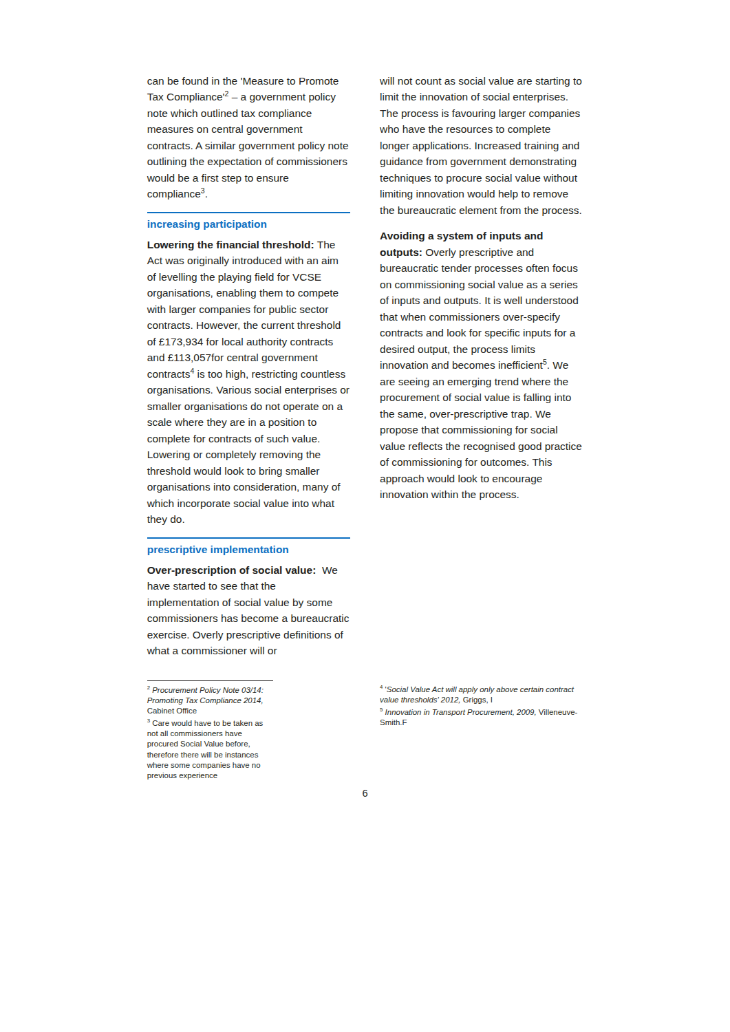can be found in the 'Measure to Promote Tax Compliance'2 – a government policy note which outlined tax compliance measures on central government contracts. A similar government policy note outlining the expectation of commissioners would be a first step to ensure compliance3.
increasing participation
Lowering the financial threshold: The Act was originally introduced with an aim of levelling the playing field for VCSE organisations, enabling them to compete with larger companies for public sector contracts. However, the current threshold of £173,934 for local authority contracts and £113,057for central government contracts4 is too high, restricting countless organisations. Various social enterprises or smaller organisations do not operate on a scale where they are in a position to complete for contracts of such value. Lowering or completely removing the threshold would look to bring smaller organisations into consideration, many of which incorporate social value into what they do.
prescriptive implementation
Over-prescription of social value: We have started to see that the implementation of social value by some commissioners has become a bureaucratic exercise. Overly prescriptive definitions of what a commissioner will or
will not count as social value are starting to limit the innovation of social enterprises. The process is favouring larger companies who have the resources to complete longer applications. Increased training and guidance from government demonstrating techniques to procure social value without limiting innovation would help to remove the bureaucratic element from the process.
Avoiding a system of inputs and outputs: Overly prescriptive and bureaucratic tender processes often focus on commissioning social value as a series of inputs and outputs. It is well understood that when commissioners over-specify contracts and look for specific inputs for a desired output, the process limits innovation and becomes inefficient5. We are seeing an emerging trend where the procurement of social value is falling into the same, over-prescriptive trap. We propose that commissioning for social value reflects the recognised good practice of commissioning for outcomes. This approach would look to encourage innovation within the process.
2 Procurement Policy Note 03/14: Promoting Tax Compliance 2014, Cabinet Office
3 Care would have to be taken as not all commissioners have procured Social Value before, therefore there will be instances where some companies have no previous experience
4 'Social Value Act will apply only above certain contract value thresholds' 2012, Griggs, I
5 Innovation in Transport Procurement, 2009, Villeneuve-Smith.F
6